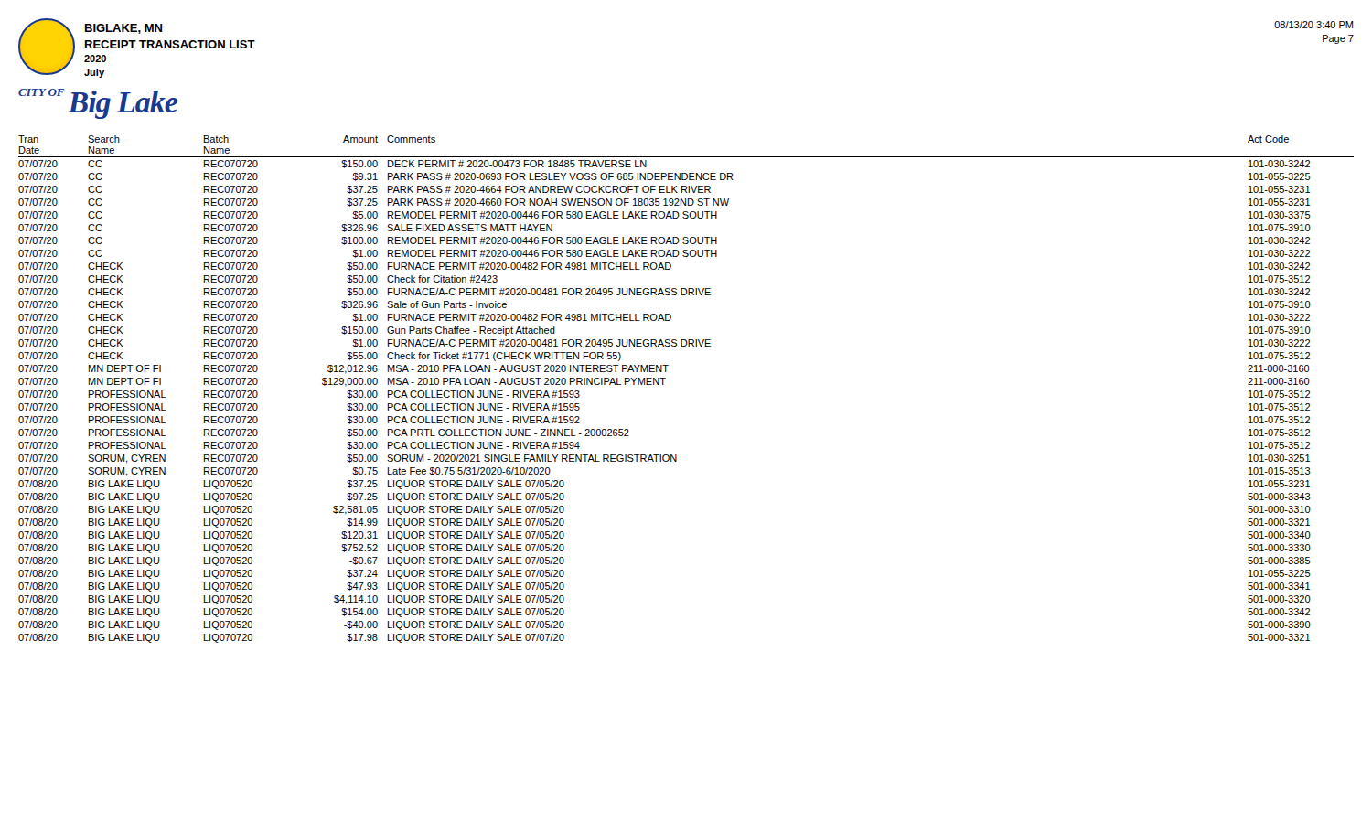08/13/20 3:40 PM
Page 7
BIGLAKE, MN
RECEIPT TRANSACTION LIST
2020
July
CITY OFBig Lake
| Tran Date | Search Name | Batch Name | Amount | Comments | Act Code |
| --- | --- | --- | --- | --- | --- |
| 07/07/20 | CC | REC070720 | $150.00 | DECK PERMIT # 2020-00473 FOR 18485 TRAVERSE LN | 101-030-3242 |
| 07/07/20 | CC | REC070720 | $9.31 | PARK PASS # 2020-0693 FOR LESLEY VOSS OF 685 INDEPENDENCE DR | 101-055-3225 |
| 07/07/20 | CC | REC070720 | $37.25 | PARK PASS # 2020-4664 FOR ANDREW COCKCROFT OF ELK RIVER | 101-055-3231 |
| 07/07/20 | CC | REC070720 | $37.25 | PARK PASS # 2020-4660 FOR NOAH SWENSON OF 18035 192ND ST NW | 101-055-3231 |
| 07/07/20 | CC | REC070720 | $5.00 | REMODEL PERMIT #2020-00446 FOR 580 EAGLE LAKE ROAD SOUTH | 101-030-3375 |
| 07/07/20 | CC | REC070720 | $326.96 | SALE FIXED ASSETS MATT HAYEN | 101-075-3910 |
| 07/07/20 | CC | REC070720 | $100.00 | REMODEL PERMIT #2020-00446 FOR 580 EAGLE LAKE ROAD SOUTH | 101-030-3242 |
| 07/07/20 | CC | REC070720 | $1.00 | REMODEL PERMIT #2020-00446 FOR 580 EAGLE LAKE ROAD SOUTH | 101-030-3222 |
| 07/07/20 | CHECK | REC070720 | $50.00 | FURNACE PERMIT #2020-00482 FOR 4981 MITCHELL ROAD | 101-030-3242 |
| 07/07/20 | CHECK | REC070720 | $50.00 | Check for Citation #2423 | 101-075-3512 |
| 07/07/20 | CHECK | REC070720 | $50.00 | FURNACE/A-C PERMIT #2020-00481 FOR 20495 JUNEGRASS DRIVE | 101-030-3242 |
| 07/07/20 | CHECK | REC070720 | $326.96 | Sale of Gun Parts - Invoice | 101-075-3910 |
| 07/07/20 | CHECK | REC070720 | $1.00 | FURNACE PERMIT #2020-00482 FOR 4981 MITCHELL ROAD | 101-030-3222 |
| 07/07/20 | CHECK | REC070720 | $150.00 | Gun Parts Chaffee - Receipt Attached | 101-075-3910 |
| 07/07/20 | CHECK | REC070720 | $1.00 | FURNACE/A-C PERMIT #2020-00481 FOR 20495 JUNEGRASS DRIVE | 101-030-3222 |
| 07/07/20 | CHECK | REC070720 | $55.00 | Check for Ticket #1771 (CHECK WRITTEN FOR 55) | 101-075-3512 |
| 07/07/20 | MN DEPT OF FI | REC070720 | $12,012.96 | MSA - 2010 PFA LOAN - AUGUST 2020 INTEREST PAYMENT | 211-000-3160 |
| 07/07/20 | MN DEPT OF FI | REC070720 | $129,000.00 | MSA - 2010 PFA LOAN - AUGUST 2020 PRINCIPAL PYMENT | 211-000-3160 |
| 07/07/20 | PROFESSIONAL | REC070720 | $30.00 | PCA COLLECTION JUNE - RIVERA #1593 | 101-075-3512 |
| 07/07/20 | PROFESSIONAL | REC070720 | $30.00 | PCA COLLECTION JUNE - RIVERA #1595 | 101-075-3512 |
| 07/07/20 | PROFESSIONAL | REC070720 | $30.00 | PCA COLLECTION JUNE - RIVERA #1592 | 101-075-3512 |
| 07/07/20 | PROFESSIONAL | REC070720 | $50.00 | PCA PRTL COLLECTION JUNE - ZINNEL - 20002652 | 101-075-3512 |
| 07/07/20 | PROFESSIONAL | REC070720 | $30.00 | PCA COLLECTION JUNE - RIVERA #1594 | 101-075-3512 |
| 07/07/20 | SORUM, CYREN | REC070720 | $50.00 | SORUM - 2020/2021 SINGLE FAMILY RENTAL REGISTRATION | 101-030-3251 |
| 07/07/20 | SORUM, CYREN | REC070720 | $0.75 | Late Fee $0.75 5/31/2020-6/10/2020 | 101-015-3513 |
| 07/08/20 | BIG LAKE LIQU | LIQ070520 | $37.25 | LIQUOR STORE DAILY SALE 07/05/20 | 101-055-3231 |
| 07/08/20 | BIG LAKE LIQU | LIQ070520 | $97.25 | LIQUOR STORE DAILY SALE 07/05/20 | 501-000-3343 |
| 07/08/20 | BIG LAKE LIQU | LIQ070520 | $2,581.05 | LIQUOR STORE DAILY SALE 07/05/20 | 501-000-3310 |
| 07/08/20 | BIG LAKE LIQU | LIQ070520 | $14.99 | LIQUOR STORE DAILY SALE 07/05/20 | 501-000-3321 |
| 07/08/20 | BIG LAKE LIQU | LIQ070520 | $120.31 | LIQUOR STORE DAILY SALE 07/05/20 | 501-000-3340 |
| 07/08/20 | BIG LAKE LIQU | LIQ070520 | $752.52 | LIQUOR STORE DAILY SALE 07/05/20 | 501-000-3330 |
| 07/08/20 | BIG LAKE LIQU | LIQ070520 | -$0.67 | LIQUOR STORE DAILY SALE 07/05/20 | 501-000-3385 |
| 07/08/20 | BIG LAKE LIQU | LIQ070520 | $37.24 | LIQUOR STORE DAILY SALE 07/05/20 | 101-055-3225 |
| 07/08/20 | BIG LAKE LIQU | LIQ070520 | $47.93 | LIQUOR STORE DAILY SALE 07/05/20 | 501-000-3341 |
| 07/08/20 | BIG LAKE LIQU | LIQ070520 | $4,114.10 | LIQUOR STORE DAILY SALE 07/05/20 | 501-000-3320 |
| 07/08/20 | BIG LAKE LIQU | LIQ070520 | $154.00 | LIQUOR STORE DAILY SALE 07/05/20 | 501-000-3342 |
| 07/08/20 | BIG LAKE LIQU | LIQ070520 | -$40.00 | LIQUOR STORE DAILY SALE 07/05/20 | 501-000-3390 |
| 07/08/20 | BIG LAKE LIQU | LIQ070720 | $17.98 | LIQUOR STORE DAILY SALE 07/07/20 | 501-000-3321 |